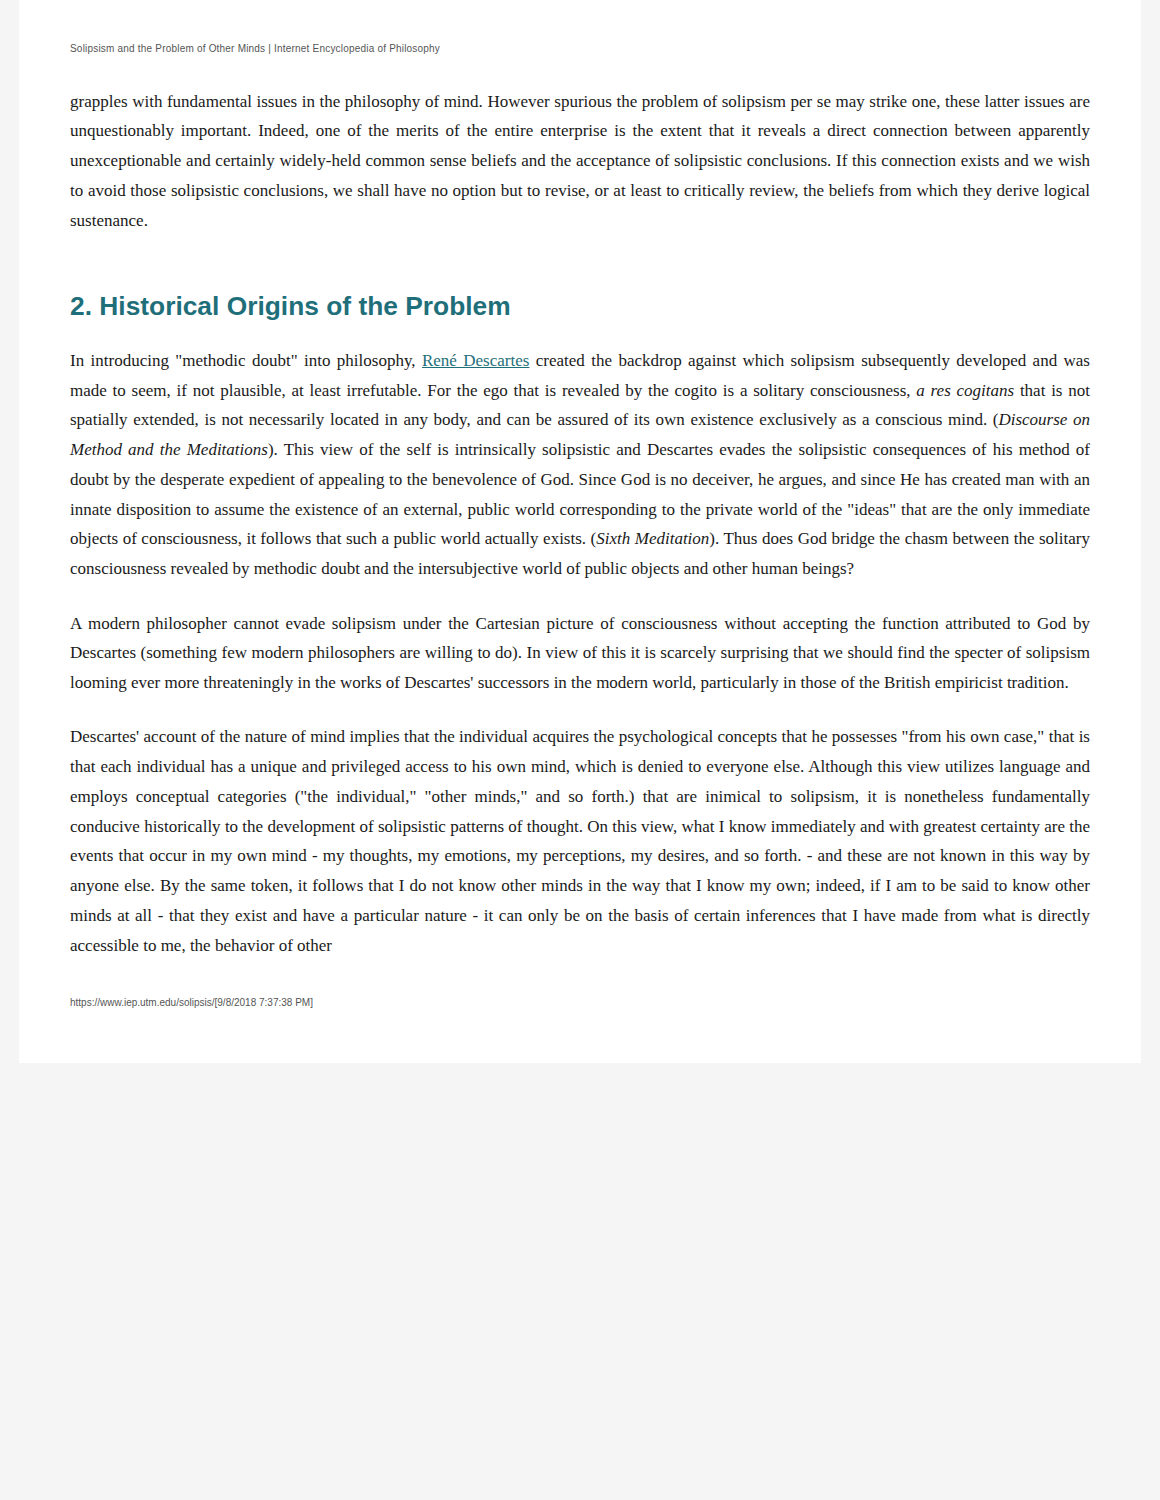Solipsism and the Problem of Other Minds | Internet Encyclopedia of Philosophy
grapples with fundamental issues in the philosophy of mind. However spurious the problem of solipsism per se may strike one, these latter issues are unquestionably important. Indeed, one of the merits of the entire enterprise is the extent that it reveals a direct connection between apparently unexceptionable and certainly widely-held common sense beliefs and the acceptance of solipsistic conclusions. If this connection exists and we wish to avoid those solipsistic conclusions, we shall have no option but to revise, or at least to critically review, the beliefs from which they derive logical sustenance.
2. Historical Origins of the Problem
In introducing "methodic doubt" into philosophy, René Descartes created the backdrop against which solipsism subsequently developed and was made to seem, if not plausible, at least irrefutable. For the ego that is revealed by the cogito is a solitary consciousness, a res cogitans that is not spatially extended, is not necessarily located in any body, and can be assured of its own existence exclusively as a conscious mind. (Discourse on Method and the Meditations). This view of the self is intrinsically solipsistic and Descartes evades the solipsistic consequences of his method of doubt by the desperate expedient of appealing to the benevolence of God. Since God is no deceiver, he argues, and since He has created man with an innate disposition to assume the existence of an external, public world corresponding to the private world of the "ideas" that are the only immediate objects of consciousness, it follows that such a public world actually exists. (Sixth Meditation). Thus does God bridge the chasm between the solitary consciousness revealed by methodic doubt and the intersubjective world of public objects and other human beings?
A modern philosopher cannot evade solipsism under the Cartesian picture of consciousness without accepting the function attributed to God by Descartes (something few modern philosophers are willing to do). In view of this it is scarcely surprising that we should find the specter of solipsism looming ever more threateningly in the works of Descartes' successors in the modern world, particularly in those of the British empiricist tradition.
Descartes' account of the nature of mind implies that the individual acquires the psychological concepts that he possesses "from his own case," that is that each individual has a unique and privileged access to his own mind, which is denied to everyone else. Although this view utilizes language and employs conceptual categories ("the individual," "other minds," and so forth.) that are inimical to solipsism, it is nonetheless fundamentally conducive historically to the development of solipsistic patterns of thought. On this view, what I know immediately and with greatest certainty are the events that occur in my own mind - my thoughts, my emotions, my perceptions, my desires, and so forth. - and these are not known in this way by anyone else. By the same token, it follows that I do not know other minds in the way that I know my own; indeed, if I am to be said to know other minds at all - that they exist and have a particular nature - it can only be on the basis of certain inferences that I have made from what is directly accessible to me, the behavior of other
https://www.iep.utm.edu/solipsis/[9/8/2018 7:37:38 PM]